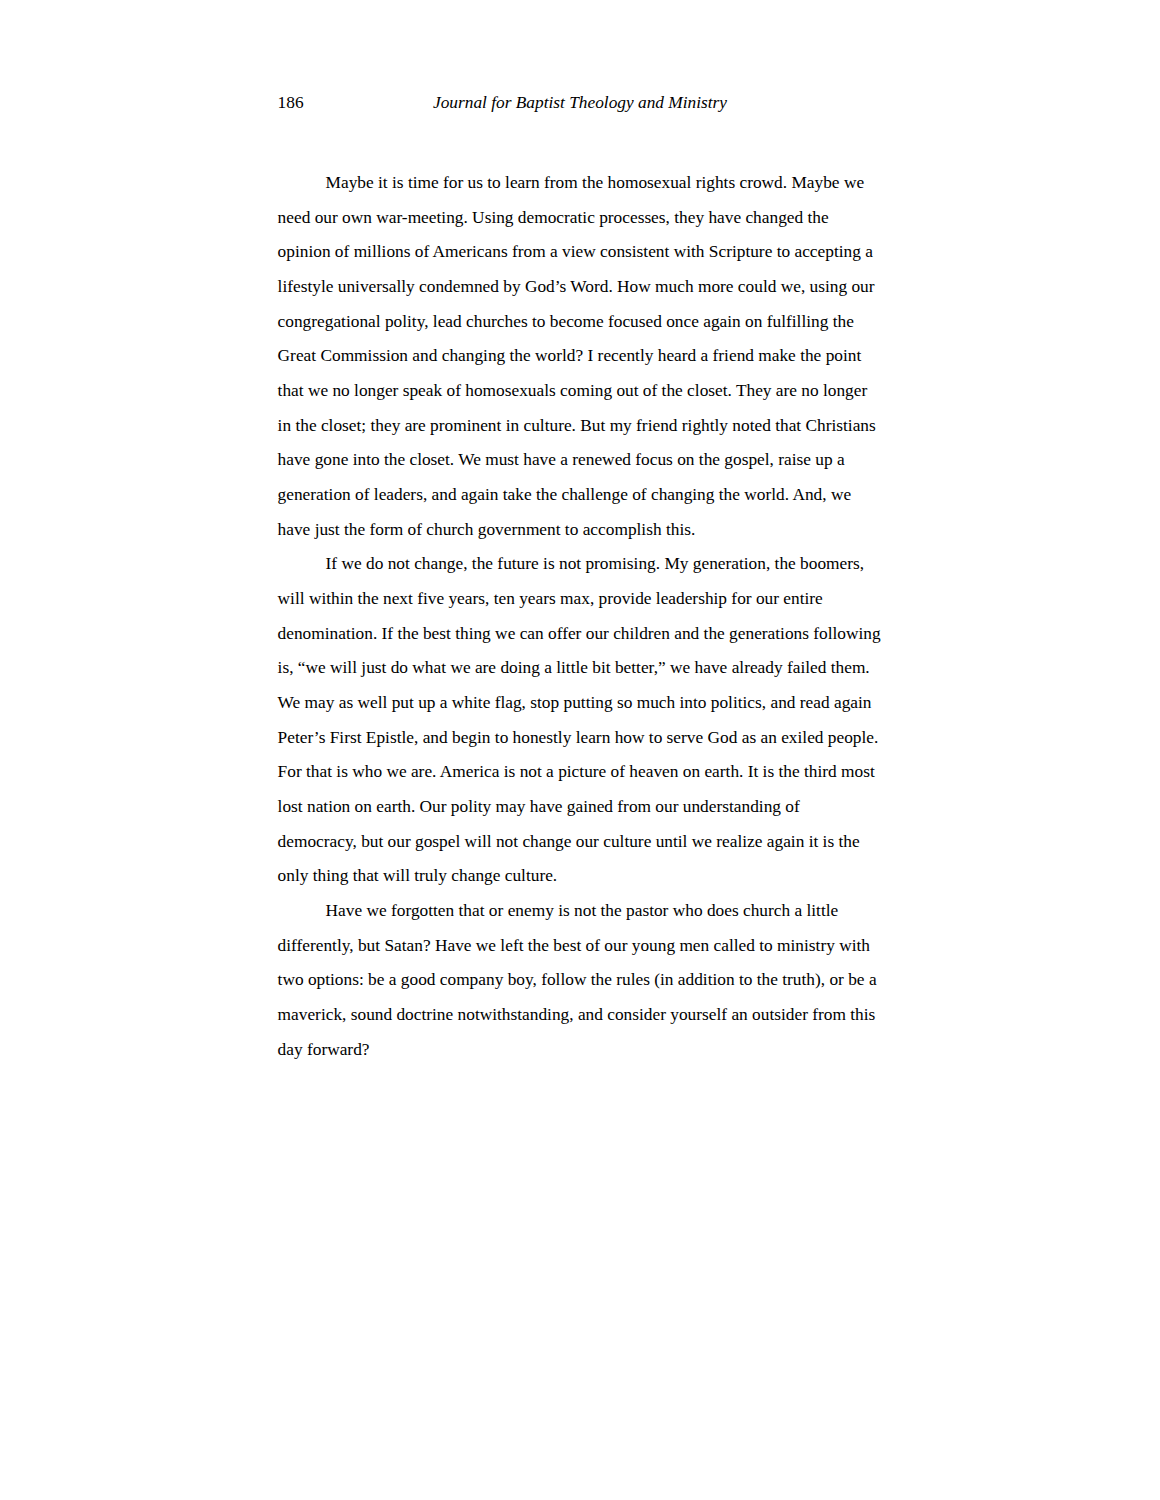186 Journal for Baptist Theology and Ministry
Maybe it is time for us to learn from the homosexual rights crowd. Maybe we need our own war-meeting. Using democratic processes, they have changed the opinion of millions of Americans from a view consistent with Scripture to accepting a lifestyle universally condemned by God’s Word. How much more could we, using our congregational polity, lead churches to become focused once again on fulfilling the Great Commission and changing the world? I recently heard a friend make the point that we no longer speak of homosexuals coming out of the closet. They are no longer in the closet; they are prominent in culture. But my friend rightly noted that Christians have gone into the closet. We must have a renewed focus on the gospel, raise up a generation of leaders, and again take the challenge of changing the world. And, we have just the form of church government to accomplish this.
If we do not change, the future is not promising. My generation, the boomers, will within the next five years, ten years max, provide leadership for our entire denomination. If the best thing we can offer our children and the generations following is, “we will just do what we are doing a little bit better,” we have already failed them. We may as well put up a white flag, stop putting so much into politics, and read again Peter’s First Epistle, and begin to honestly learn how to serve God as an exiled people. For that is who we are. America is not a picture of heaven on earth. It is the third most lost nation on earth. Our polity may have gained from our understanding of democracy, but our gospel will not change our culture until we realize again it is the only thing that will truly change culture.
Have we forgotten that or enemy is not the pastor who does church a little differently, but Satan? Have we left the best of our young men called to ministry with two options: be a good company boy, follow the rules (in addition to the truth), or be a maverick, sound doctrine notwithstanding, and consider yourself an outsider from this day forward?